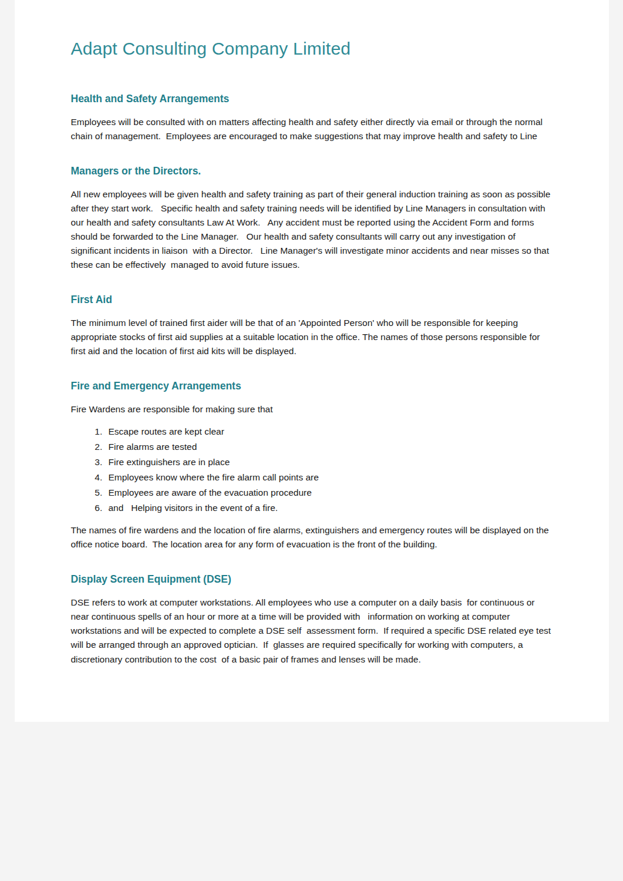Adapt Consulting Company Limited
Health and Safety Arrangements
Employees will be consulted with on matters affecting health and safety either directly via email or through the normal chain of management. Employees are encouraged to make suggestions that may improve health and safety to Line
Managers or the Directors.
All new employees will be given health and safety training as part of their general induction training as soon as possible after they start work. Specific health and safety training needs will be identified by Line Managers in consultation with our health and safety consultants Law At Work. Any accident must be reported using the Accident Form and forms should be forwarded to the Line Manager. Our health and safety consultants will carry out any investigation of significant incidents in liaison with a Director. Line Manager's will investigate minor accidents and near misses so that these can be effectively managed to avoid future issues.
First Aid
The minimum level of trained first aider will be that of an 'Appointed Person' who will be responsible for keeping appropriate stocks of first aid supplies at a suitable location in the office. The names of those persons responsible for first aid and the location of first aid kits will be displayed.
Fire and Emergency Arrangements
Fire Wardens are responsible for making sure that
Escape routes are kept clear
Fire alarms are tested
Fire extinguishers are in place
Employees know where the fire alarm call points are
Employees are aware of the evacuation procedure
and Helping visitors in the event of a fire.
The names of fire wardens and the location of fire alarms, extinguishers and emergency routes will be displayed on the office notice board. The location area for any form of evacuation is the front of the building.
Display Screen Equipment (DSE)
DSE refers to work at computer workstations. All employees who use a computer on a daily basis for continuous or near continuous spells of an hour or more at a time will be provided with information on working at computer workstations and will be expected to complete a DSE self assessment form. If required a specific DSE related eye test will be arranged through an approved optician. If glasses are required specifically for working with computers, a discretionary contribution to the cost of a basic pair of frames and lenses will be made.